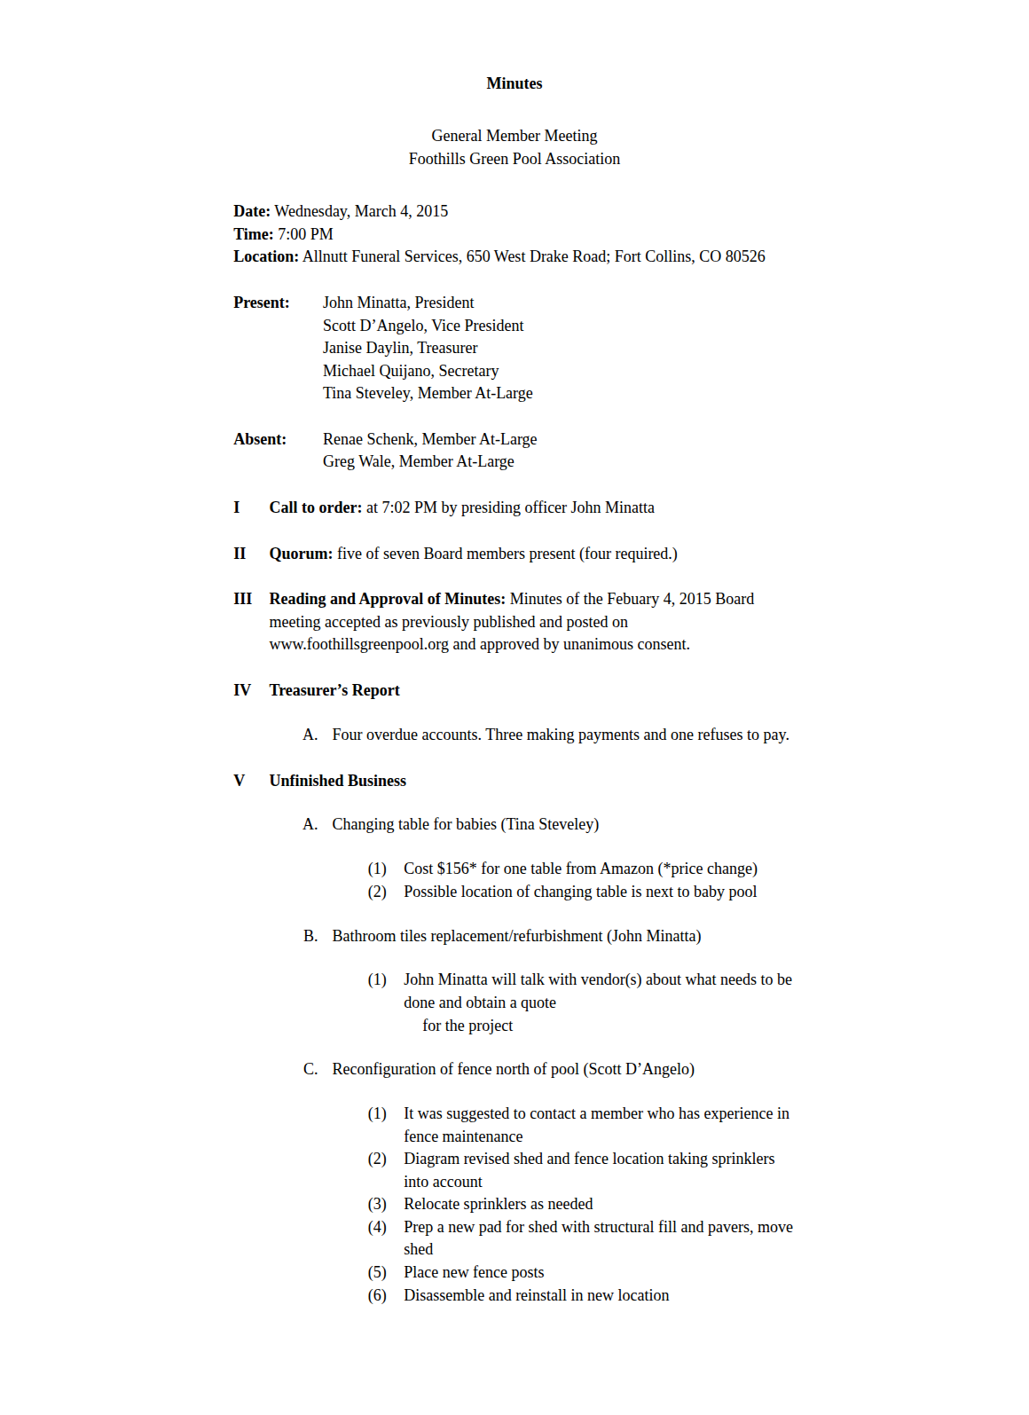Minutes
General Member Meeting
Foothills Green Pool Association
Date: Wednesday, March 4, 2015
Time: 7:00 PM
Location: Allnutt Funeral Services, 650 West Drake Road; Fort Collins, CO 80526
| Present: | John Minatta, President Scott D’Angelo, Vice President Janise Daylin, Treasurer Michael Quijano, Secretary Tina Steveley, Member At-Large |
| Absent: | Renae Schenk, Member At-Large Greg Wale, Member At-Large |
| I | Call to order: at 7:02 PM by presiding officer John Minatta |
| II | Quorum: five of seven Board members present (four required.) |
| III | Reading and Approval of Minutes: Minutes of the Febuary 4, 2015 Board meeting accepted as previously published and posted on www.foothillsgreenpool.org and approved by unanimous consent. |
| IV | Treasurer’s Report Four overdue accounts. Three making payments and one refuses to pay. |
| V | Unfinished Business Changing table for babies (Tina Steveley) Cost $156* for one table from Amazon (*price change) Possible location of changing table is next to baby pool Bathroom tiles replacement/refurbishment (John Minatta) John Minatta will talk with vendor(s) about what needs to be done and obtain a quote for the project Reconfiguration of fence north of pool (Scott D’Angelo) It was suggested to contact a member who has experience in fence maintenance Diagram revised shed and fence location taking sprinklers into account Relocate sprinklers as needed Prep a new pad for shed with structural fill and pavers, move shed Place new fence posts Disassemble and reinstall in new location |